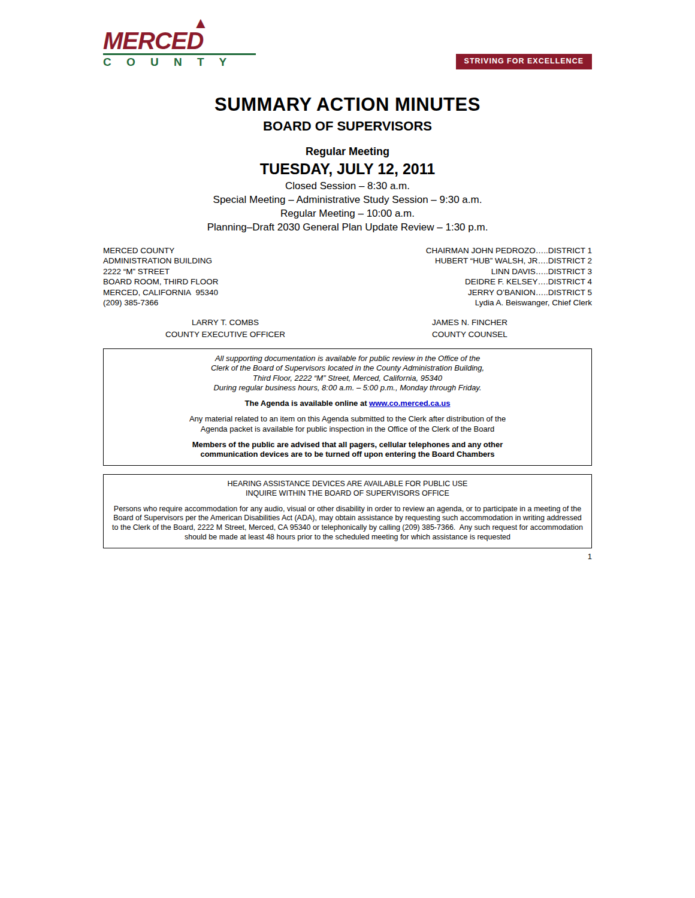▲ MERCED
C O U N T Y
STRIVING FOR EXCELLENCE
SUMMARY ACTION MINUTES
BOARD OF SUPERVISORS
Regular Meeting
TUESDAY, JULY 12, 2011
Closed Session – 8:30 a.m.
Special Meeting – Administrative Study Session – 9:30 a.m.
Regular Meeting – 10:00 a.m.
Planning–Draft 2030 General Plan Update Review – 1:30 p.m.
| MERCED COUNTY | CHAIRMAN JOHN PEDROZO…..DISTRICT 1 |
| ADMINISTRATION BUILDING | HUBERT “HUB” WALSH, JR….DISTRICT 2 |
| 2222 “M” STREET | LINN DAVIS…..DISTRICT 3 |
| BOARD ROOM, THIRD FLOOR | DEIDRE F. KELSEY….DISTRICT 4 |
| MERCED, CALIFORNIA 95340 | JERRY O’BANION…..DISTRICT 5 |
| (209) 385-7366 | Lydia A. Beiswanger, Chief Clerk |
| LARRY T. COMBS | JAMES N. FINCHER |
| COUNTY EXECUTIVE OFFICER | COUNTY COUNSEL |
All supporting documentation is available for public review in the Office of the
Clerk of the Board of Supervisors located in the County Administration Building,
Third Floor, 2222 “M” Street, Merced, California, 95340
During regular business hours, 8:00 a.m. – 5:00 p.m., Monday through Friday.
The Agenda is available online at www.co.merced.ca.us
Any material related to an item on this Agenda submitted to the Clerk after distribution of the
Agenda packet is available for public inspection in the Office of the Clerk of the Board
Members of the public are advised that all pagers, cellular telephones and any other
communication devices are to be turned off upon entering the Board Chambers
HEARING ASSISTANCE DEVICES ARE AVAILABLE FOR PUBLIC USE
INQUIRE WITHIN THE BOARD OF SUPERVISORS OFFICE
Persons who require accommodation for any audio, visual or other disability in order to review an agenda, or to participate in a meeting of the Board of Supervisors per the American Disabilities Act (ADA), may obtain assistance by requesting such accommodation in writing addressed to the Clerk of the Board, 2222 M Street, Merced, CA 95340 or telephonically by calling (209) 385-7366. Any such request for accommodation should be made at least 48 hours prior to the scheduled meeting for which assistance is requested
1